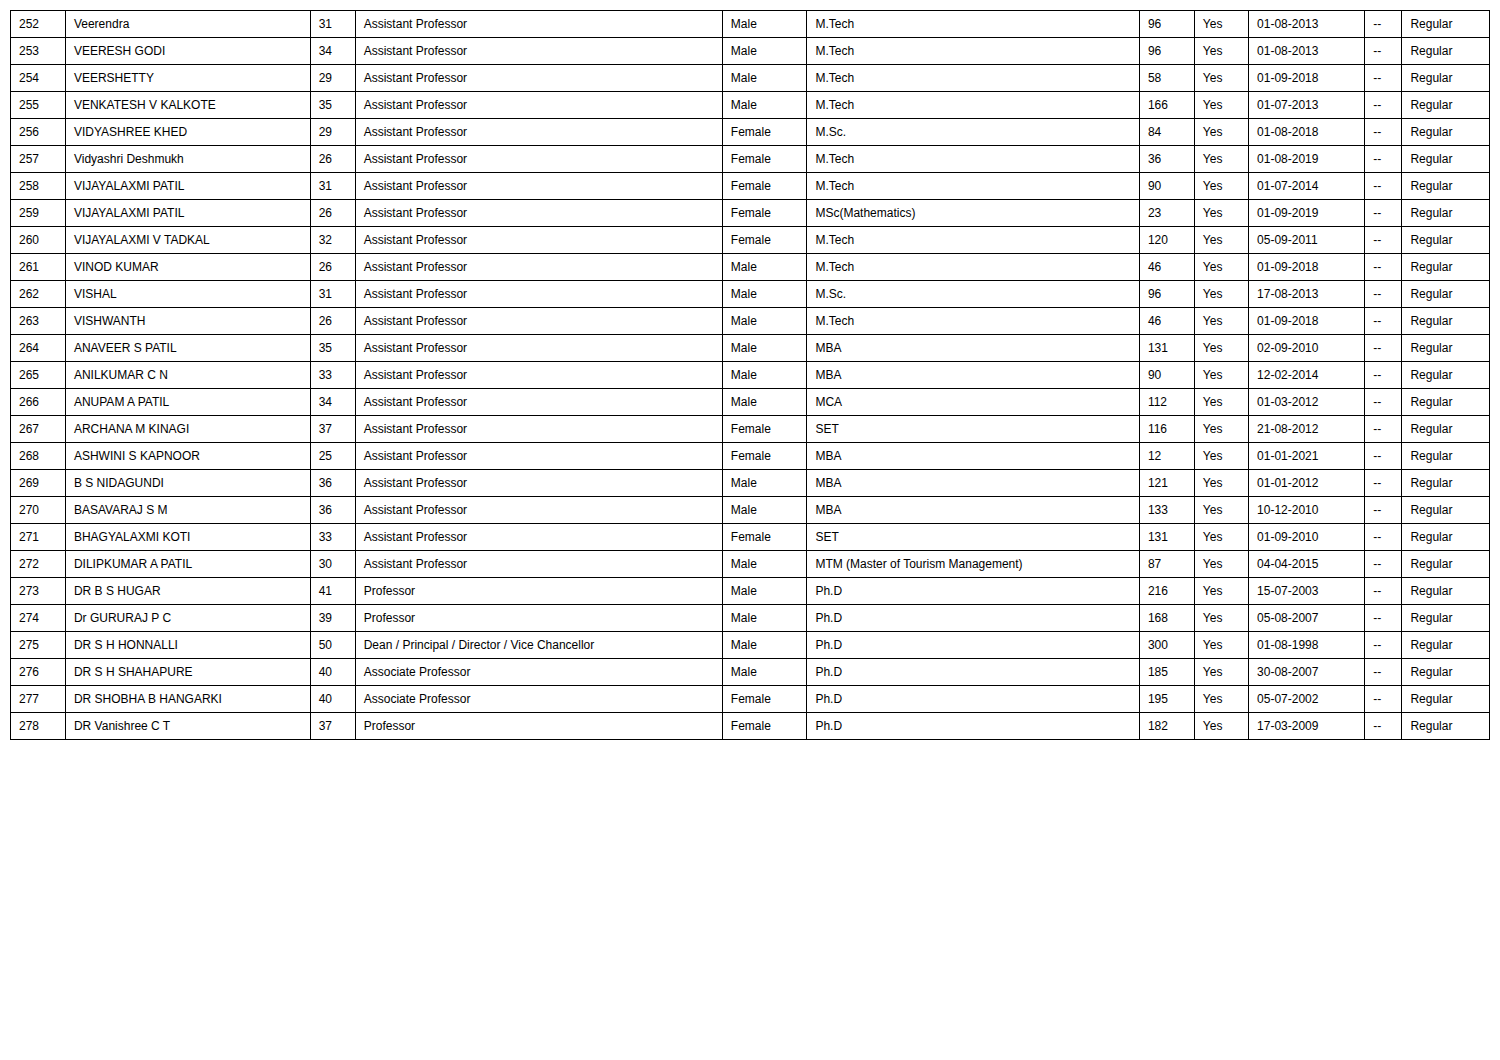| 252 | Veerendra | 31 | Assistant Professor | Male | M.Tech | 96 | Yes | 01-08-2013 | -- | Regular |
| 253 | VEERESH GODI | 34 | Assistant Professor | Male | M.Tech | 96 | Yes | 01-08-2013 | -- | Regular |
| 254 | VEERSHETTY | 29 | Assistant Professor | Male | M.Tech | 58 | Yes | 01-09-2018 | -- | Regular |
| 255 | VENKATESH V KALKOTE | 35 | Assistant Professor | Male | M.Tech | 166 | Yes | 01-07-2013 | -- | Regular |
| 256 | VIDYASHREE KHED | 29 | Assistant Professor | Female | M.Sc. | 84 | Yes | 01-08-2018 | -- | Regular |
| 257 | Vidyashri Deshmukh | 26 | Assistant Professor | Female | M.Tech | 36 | Yes | 01-08-2019 | -- | Regular |
| 258 | VIJAYALAXMI PATIL | 31 | Assistant Professor | Female | M.Tech | 90 | Yes | 01-07-2014 | -- | Regular |
| 259 | VIJAYALAXMI PATIL | 26 | Assistant Professor | Female | MSc(Mathematics) | 23 | Yes | 01-09-2019 | -- | Regular |
| 260 | VIJAYALAXMI V TADKAL | 32 | Assistant Professor | Female | M.Tech | 120 | Yes | 05-09-2011 | -- | Regular |
| 261 | VINOD KUMAR | 26 | Assistant Professor | Male | M.Tech | 46 | Yes | 01-09-2018 | -- | Regular |
| 262 | VISHAL | 31 | Assistant Professor | Male | M.Sc. | 96 | Yes | 17-08-2013 | -- | Regular |
| 263 | VISHWANTH | 26 | Assistant Professor | Male | M.Tech | 46 | Yes | 01-09-2018 | -- | Regular |
| 264 | ANAVEER S PATIL | 35 | Assistant Professor | Male | MBA | 131 | Yes | 02-09-2010 | -- | Regular |
| 265 | ANILKUMAR C N | 33 | Assistant Professor | Male | MBA | 90 | Yes | 12-02-2014 | -- | Regular |
| 266 | ANUPAM A PATIL | 34 | Assistant Professor | Male | MCA | 112 | Yes | 01-03-2012 | -- | Regular |
| 267 | ARCHANA M KINAGI | 37 | Assistant Professor | Female | SET | 116 | Yes | 21-08-2012 | -- | Regular |
| 268 | ASHWINI S KAPNOOR | 25 | Assistant Professor | Female | MBA | 12 | Yes | 01-01-2021 | -- | Regular |
| 269 | B S NIDAGUNDI | 36 | Assistant Professor | Male | MBA | 121 | Yes | 01-01-2012 | -- | Regular |
| 270 | BASAVARAJ S M | 36 | Assistant Professor | Male | MBA | 133 | Yes | 10-12-2010 | -- | Regular |
| 271 | BHAGYALAXMI KOTI | 33 | Assistant Professor | Female | SET | 131 | Yes | 01-09-2010 | -- | Regular |
| 272 | DILIPKUMAR A PATIL | 30 | Assistant Professor | Male | MTM (Master of Tourism Management) | 87 | Yes | 04-04-2015 | -- | Regular |
| 273 | DR B S HUGAR | 41 | Professor | Male | Ph.D | 216 | Yes | 15-07-2003 | -- | Regular |
| 274 | Dr GURURAJ P C | 39 | Professor | Male | Ph.D | 168 | Yes | 05-08-2007 | -- | Regular |
| 275 | DR S H HONNALLI | 50 | Dean / Principal / Director / Vice Chancellor | Male | Ph.D | 300 | Yes | 01-08-1998 | -- | Regular |
| 276 | DR S H SHAHAPURE | 40 | Associate Professor | Male | Ph.D | 185 | Yes | 30-08-2007 | -- | Regular |
| 277 | DR SHOBHA B HANGARKI | 40 | Associate Professor | Female | Ph.D | 195 | Yes | 05-07-2002 | -- | Regular |
| 278 | DR Vanishree C T | 37 | Professor | Female | Ph.D | 182 | Yes | 17-03-2009 | -- | Regular |